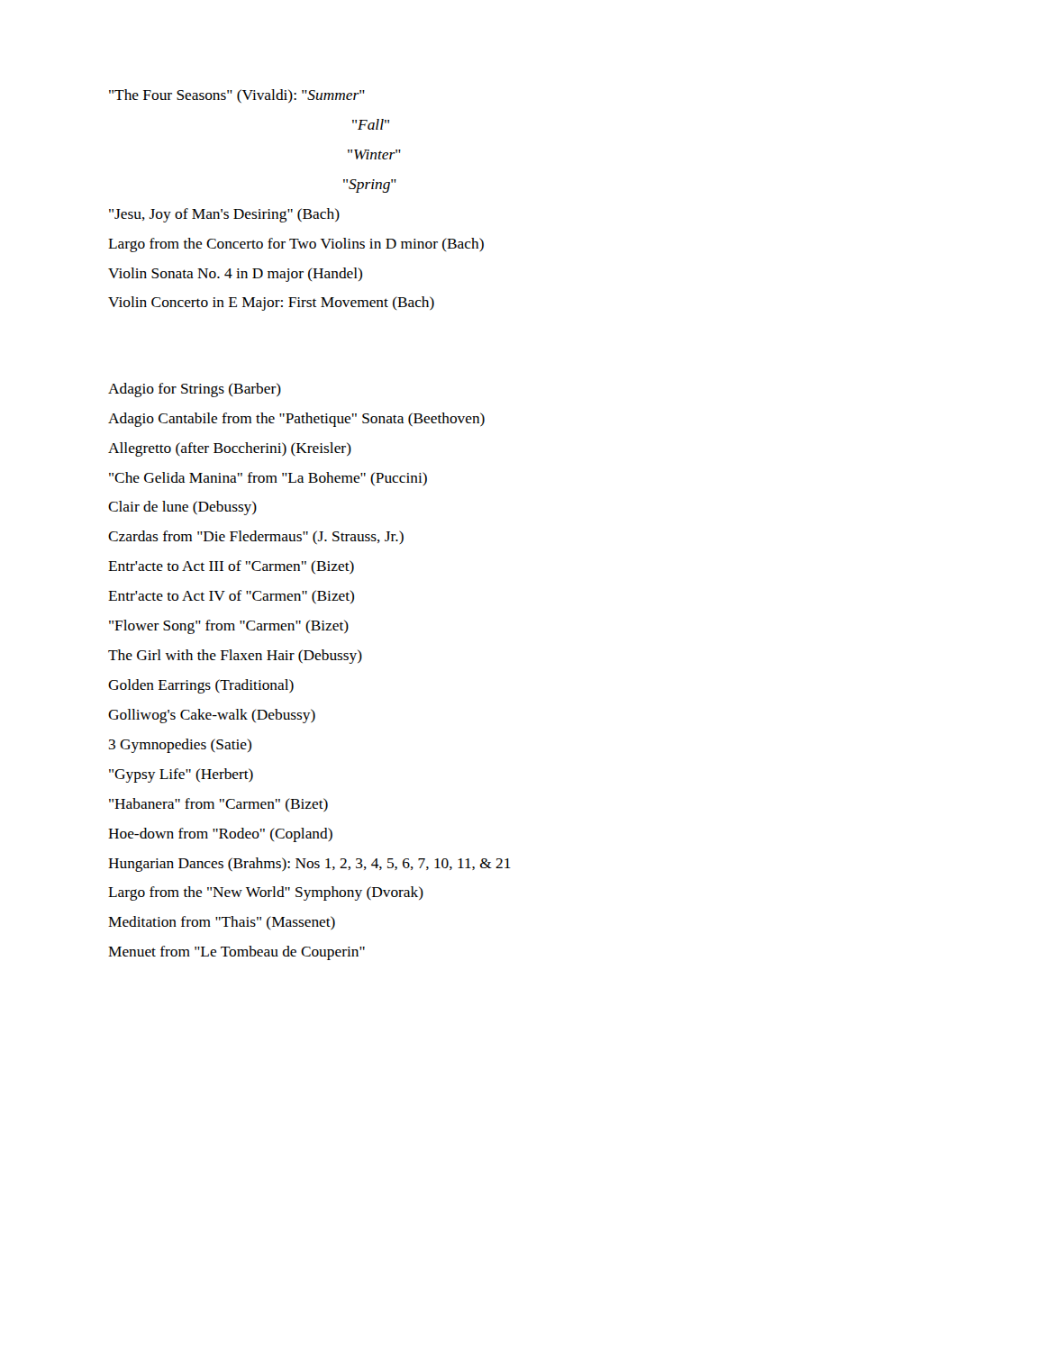"The Four Seasons" (Vivaldi): "Summer"
"Fall"
"Winter"
"Spring"
"Jesu, Joy of Man's Desiring" (Bach)
Largo from the Concerto for Two Violins in D minor (Bach)
Violin Sonata No. 4 in D major (Handel)
Violin Concerto in E Major: First Movement (Bach)
Adagio for Strings (Barber)
Adagio Cantabile from the "Pathetique" Sonata (Beethoven)
Allegretto (after Boccherini) (Kreisler)
"Che Gelida Manina" from "La Boheme" (Puccini)
Clair de lune (Debussy)
Czardas from "Die Fledermaus" (J. Strauss, Jr.)
Entr'acte to Act III of "Carmen" (Bizet)
Entr'acte to Act IV of "Carmen" (Bizet)
"Flower Song" from "Carmen" (Bizet)
The Girl with the Flaxen Hair (Debussy)
Golden Earrings (Traditional)
Golliwog's Cake-walk (Debussy)
3 Gymnopedies (Satie)
"Gypsy Life" (Herbert)
"Habanera" from "Carmen" (Bizet)
Hoe-down from "Rodeo" (Copland)
Hungarian Dances (Brahms): Nos 1, 2, 3, 4, 5, 6, 7, 10, 11, & 21
Largo from the "New World" Symphony (Dvorak)
Meditation from "Thais" (Massenet)
Menuet from "Le Tombeau de Couperin"